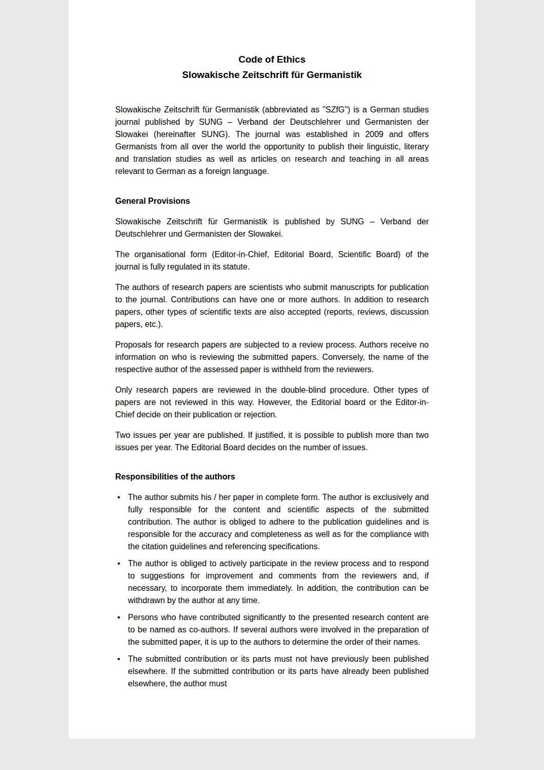Code of EthicsSlowakische Zeitschrift für Germanistik
Slowakische Zeitschrift für Germanistik (abbreviated as "SZfG") is a German studies journal published by SUNG – Verband der Deutschlehrer und Germanisten der Slowakei (hereinafter SUNG). The journal was established in 2009 and offers Germanists from all over the world the opportunity to publish their linguistic, literary and translation studies as well as articles on research and teaching in all areas relevant to German as a foreign language.
General Provisions
Slowakische Zeitschrift für Germanistik is published by SUNG – Verband der Deutschlehrer und Germanisten der Slowakei.
The organisational form (Editor-in-Chief, Editorial Board, Scientific Board) of the journal is fully regulated in its statute.
The authors of research papers are scientists who submit manuscripts for publication to the journal. Contributions can have one or more authors. In addition to research papers, other types of scientific texts are also accepted (reports, reviews, discussion papers, etc.).
Proposals for research papers are subjected to a review process. Authors receive no information on who is reviewing the submitted papers. Conversely, the name of the respective author of the assessed paper is withheld from the reviewers.
Only research papers are reviewed in the double-blind procedure. Other types of papers are not reviewed in this way. However, the Editorial board or the Editor-in-Chief decide on their publication or rejection.
Two issues per year are published. If justified, it is possible to publish more than two issues per year. The Editorial Board decides on the number of issues.
Responsibilities of the authors
The author submits his / her paper in complete form. The author is exclusively and fully responsible for the content and scientific aspects of the submitted contribution. The author is obliged to adhere to the publication guidelines and is responsible for the accuracy and completeness as well as for the compliance with the citation guidelines and referencing specifications.
The author is obliged to actively participate in the review process and to respond to suggestions for improvement and comments from the reviewers and, if necessary, to incorporate them immediately. In addition, the contribution can be withdrawn by the author at any time.
Persons who have contributed significantly to the presented research content are to be named as co-authors. If several authors were involved in the preparation of the submitted paper, it is up to the authors to determine the order of their names.
The submitted contribution or its parts must not have previously been published elsewhere. If the submitted contribution or its parts have already been published elsewhere, the author must